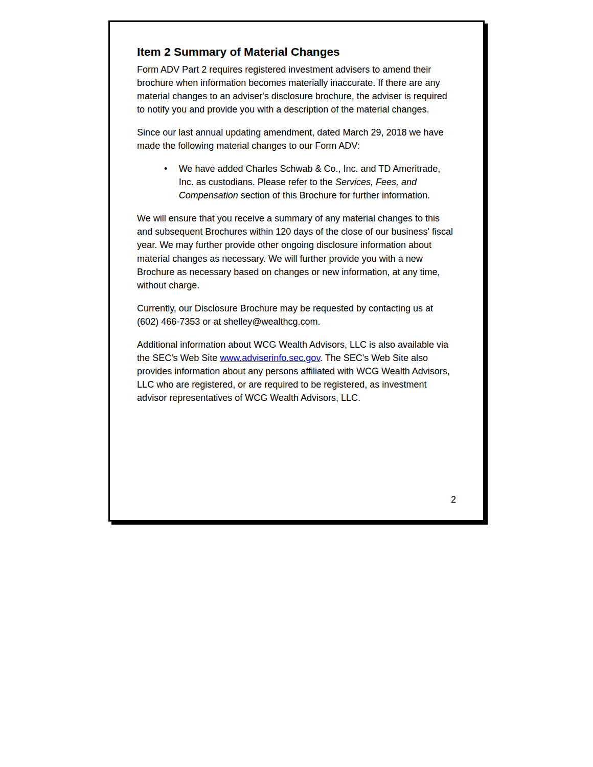Item 2 Summary of Material Changes
Form ADV Part 2 requires registered investment advisers to amend their brochure when information becomes materially inaccurate. If there are any material changes to an adviser's disclosure brochure, the adviser is required to notify you and provide you with a description of the material changes.
Since our last annual updating amendment, dated March 29, 2018 we have made the following material changes to our Form ADV:
We have added Charles Schwab & Co., Inc. and TD Ameritrade, Inc. as custodians. Please refer to the Services, Fees, and Compensation section of this Brochure for further information.
We will ensure that you receive a summary of any material changes to this and subsequent Brochures within 120 days of the close of our business' fiscal year. We may further provide other ongoing disclosure information about material changes as necessary. We will further provide you with a new Brochure as necessary based on changes or new information, at any time, without charge.
Currently, our Disclosure Brochure may be requested by contacting us at (602) 466-7353 or at shelley@wealthcg.com.
Additional information about WCG Wealth Advisors, LLC is also available via the SEC's Web Site www.adviserinfo.sec.gov. The SEC's Web Site also provides information about any persons affiliated with WCG Wealth Advisors, LLC who are registered, or are required to be registered, as investment advisor representatives of WCG Wealth Advisors, LLC.
2